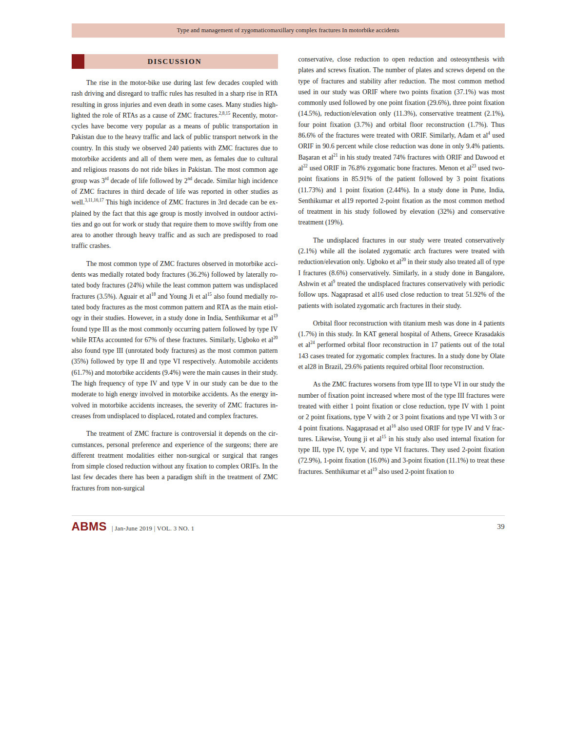Type and management of zygomaticomaxillary complex fractures In motorbike accidents
DISCUSSION
The rise in the motor-bike use during last few decades coupled with rash driving and disregard to traffic rules has resulted in a sharp rise in RTA resulting in gross injuries and even death in some cases. Many studies highlighted the role of RTAs as a cause of ZMC fractures.2,8,15 Recently, motorcycles have become very popular as a means of public transportation in Pakistan due to the heavy traffic and lack of public transport network in the country. In this study we observed 240 patients with ZMC fractures due to motorbike accidents and all of them were men, as females due to cultural and religious reasons do not ride bikes in Pakistan. The most common age group was 3rd decade of life followed by 2nd decade. Similar high incidence of ZMC fractures in third decade of life was reported in other studies as well.3,11,16,17 This high incidence of ZMC fractures in 3rd decade can be explained by the fact that this age group is mostly involved in outdoor activities and go out for work or study that require them to move swiftly from one area to another through heavy traffic and as such are predisposed to road traffic crashes.
The most common type of ZMC fractures observed in motorbike accidents was medially rotated body fractures (36.2%) followed by laterally rotated body fractures (24%) while the least common pattern was undisplaced fractures (3.5%). Aguair et al18 and Young Ji et al15 also found medially rotated body fractures as the most common pattern and RTA as the main etiology in their studies. However, in a study done in India, Senthikumar et al19 found type III as the most commonly occurring pattern followed by type IV while RTAs accounted for 67% of these fractures. Similarly, Ugboko et al20 also found type III (unrotated body fractures) as the most common pattern (35%) followed by type II and type VI respectively. Automobile accidents (61.7%) and motorbike accidents (9.4%) were the main causes in their study. The high frequency of type IV and type V in our study can be due to the moderate to high energy involved in motorbike accidents. As the energy involved in motorbike accidents increases, the severity of ZMC fractures increases from undisplaced to displaced, rotated and complex fractures.
The treatment of ZMC fracture is controversial it depends on the circumstances, personal preference and experience of the surgeons; there are different treatment modalities either non-surgical or surgical that ranges from simple closed reduction without any fixation to complex ORIFs. In the last few decades there has been a paradigm shift in the treatment of ZMC fractures from non-surgical
conservative, close reduction to open reduction and osteosynthesis with plates and screws fixation. The number of plates and screws depend on the type of fractures and stability after reduction. The most common method used in our study was ORIF where two points fixation (37.1%) was most commonly used followed by one point fixation (29.6%), three point fixation (14.5%), reduction/elevation only (11.3%), conservative treatment (2.1%), four point fixation (3.7%) and orbital floor reconstruction (1.7%). Thus 86.6% of the fractures were treated with ORIF. Similarly, Adam et al4 used ORIF in 90.6 percent while close reduction was done in only 9.4% patients. Başaran et al21 in his study treated 74% fractures with ORIF and Dawood et al22 used ORIF in 76.8% zygomatic bone fractures. Menon et al23 used two-point fixations in 85.91% of the patient followed by 3 point fixations (11.73%) and 1 point fixation (2.44%). In a study done in Pune, India, Senthikumar et al19 reported 2-point fixation as the most common method of treatment in his study followed by elevation (32%) and conservative treatment (19%).
The undisplaced fractures in our study were treated conservatively (2.1%) while all the isolated zygomatic arch fractures were treated with reduction/elevation only. Ugboko et al20 in their study also treated all of type I fractures (8.6%) conservatively. Similarly, in a study done in Bangalore, Ashwin et al9 treated the undisplaced fractures conservatively with periodic follow ups. Nagaprasad et al16 used close reduction to treat 51.92% of the patients with isolated zygomatic arch fractures in their study.
Orbital floor reconstruction with titanium mesh was done in 4 patients (1.7%) in this study. In KAT general hospital of Athens, Greece Krasadakis et al24 performed orbital floor reconstruction in 17 patients out of the total 143 cases treated for zygomatic complex fractures. In a study done by Olate et al28 in Brazil, 29.6% patients required orbital floor reconstruction.
As the ZMC fractures worsens from type III to type VI in our study the number of fixation point increased where most of the type III fractures were treated with either 1 point fixation or close reduction, type IV with 1 point or 2 point fixations, type V with 2 or 3 point fixations and type VI with 3 or 4 point fixations. Nagaprasad et al16 also used ORIF for type IV and V fractures. Likewise, Young ji et al15 in his study also used internal fixation for type III, type IV, type V, and type VI fractures. They used 2-point fixation (72.9%), 1-point fixation (16.0%) and 3-point fixation (11.1%) to treat these fractures. Senthikumar et al19 also used 2-point fixation to
ABMS | Jan-June 2019 | VOL. 3 NO. 1
39